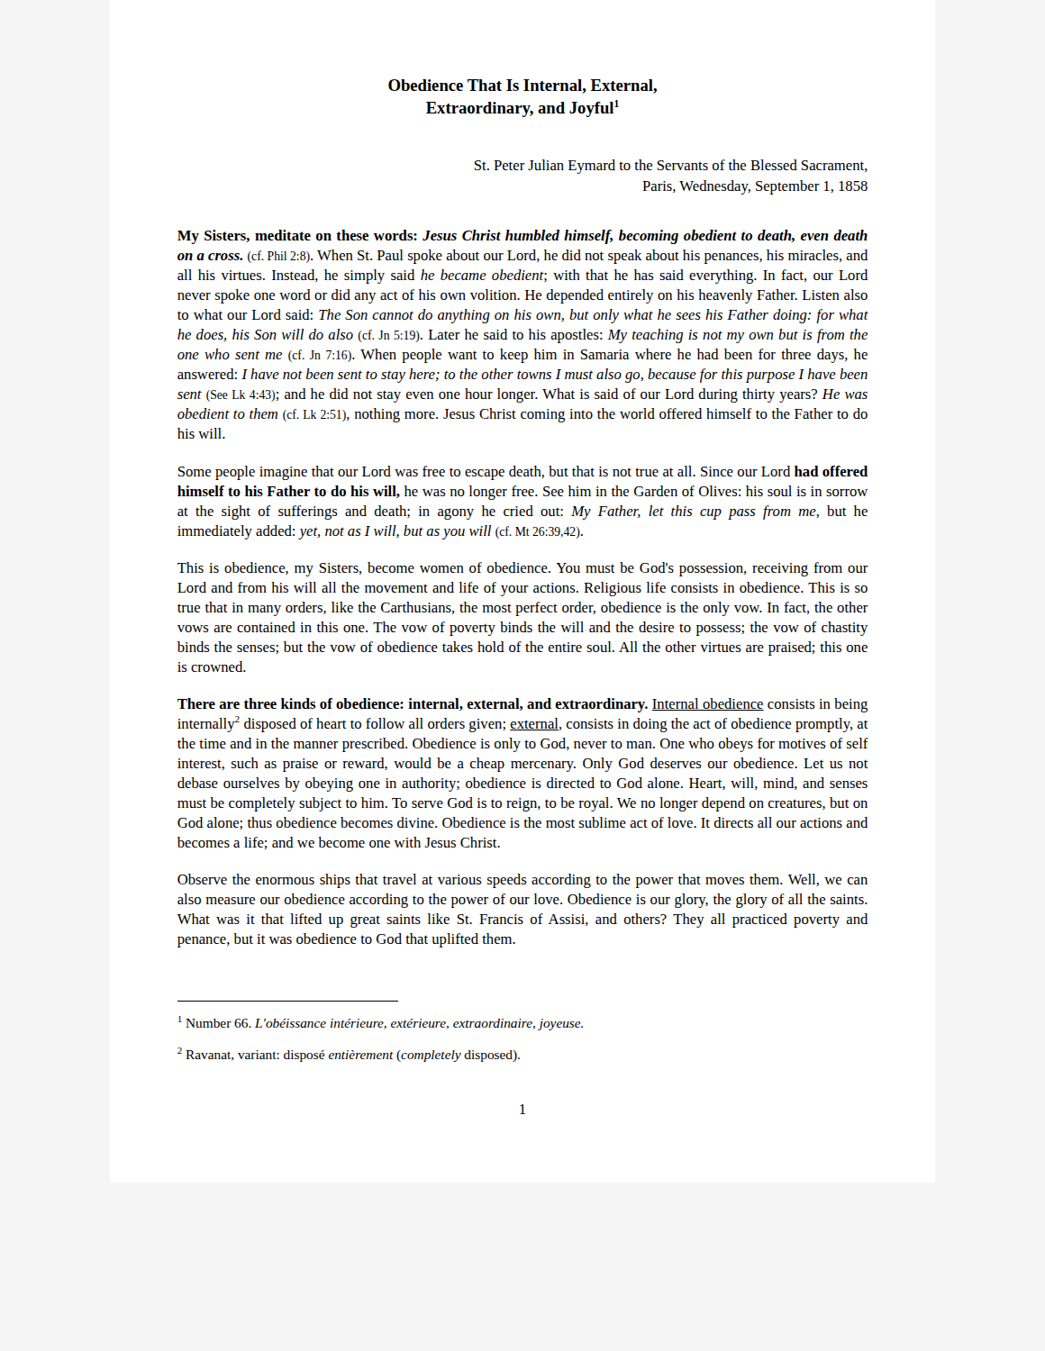Obedience That Is Internal, External,
Extraordinary, and Joyful1
St. Peter Julian Eymard to the Servants of the Blessed Sacrament,
Paris, Wednesday, September 1, 1858
My Sisters, meditate on these words: Jesus Christ humbled himself, becoming obedient to death, even death on a cross. (cf. Phil 2:8). When St. Paul spoke about our Lord, he did not speak about his penances, his miracles, and all his virtues. Instead, he simply said he became obedient; with that he has said everything. In fact, our Lord never spoke one word or did any act of his own volition. He depended entirely on his heavenly Father. Listen also to what our Lord said: The Son cannot do anything on his own, but only what he sees his Father doing: for what he does, his Son will do also (cf. Jn 5:19). Later he said to his apostles: My teaching is not my own but is from the one who sent me (cf. Jn 7:16). When people want to keep him in Samaria where he had been for three days, he answered: I have not been sent to stay here; to the other towns I must also go, because for this purpose I have been sent (See Lk 4:43); and he did not stay even one hour longer. What is said of our Lord during thirty years? He was obedient to them (cf. Lk 2:51), nothing more. Jesus Christ coming into the world offered himself to the Father to do his will.
Some people imagine that our Lord was free to escape death, but that is not true at all. Since our Lord had offered himself to his Father to do his will, he was no longer free. See him in the Garden of Olives: his soul is in sorrow at the sight of sufferings and death; in agony he cried out: My Father, let this cup pass from me, but he immediately added: yet, not as I will, but as you will (cf. Mt 26:39,42).
This is obedience, my Sisters, become women of obedience. You must be God's possession, receiving from our Lord and from his will all the movement and life of your actions. Religious life consists in obedience. This is so true that in many orders, like the Carthusians, the most perfect order, obedience is the only vow. In fact, the other vows are contained in this one. The vow of poverty binds the will and the desire to possess; the vow of chastity binds the senses; but the vow of obedience takes hold of the entire soul. All the other virtues are praised; this one is crowned.
There are three kinds of obedience: internal, external, and extraordinary. Internal obedience consists in being internally2 disposed of heart to follow all orders given; external, consists in doing the act of obedience promptly, at the time and in the manner prescribed. Obedience is only to God, never to man. One who obeys for motives of self interest, such as praise or reward, would be a cheap mercenary. Only God deserves our obedience. Let us not debase ourselves by obeying one in authority; obedience is directed to God alone. Heart, will, mind, and senses must be completely subject to him. To serve God is to reign, to be royal. We no longer depend on creatures, but on God alone; thus obedience becomes divine. Obedience is the most sublime act of love. It directs all our actions and becomes a life; and we become one with Jesus Christ.
Observe the enormous ships that travel at various speeds according to the power that moves them. Well, we can also measure our obedience according to the power of our love. Obedience is our glory, the glory of all the saints. What was it that lifted up great saints like St. Francis of Assisi, and others? They all practiced poverty and penance, but it was obedience to God that uplifted them.
1 Number 66. L'obéissance intérieure, extérieure, extraordinaire, joyeuse.
2 Ravanat, variant: disposé entièrement (completely disposed).
1